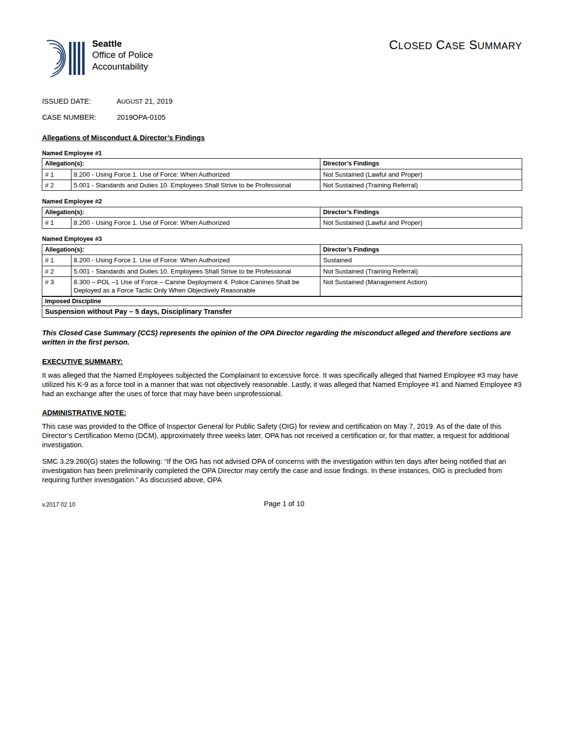Seattle
Office of Police
Accountability
CLOSED CASE SUMMARY
ISSUED DATE: AUGUST 21, 2019
CASE NUMBER: 2019OPA-0105
Allegations of Misconduct & Director’s Findings
Named Employee #1
| Allegation(s): | Director’s Findings |
| --- | --- |
| # 1 | 8.200 - Using Force 1. Use of Force: When Authorized | Not Sustained (Lawful and Proper) |
| # 2 | 5.001 - Standards and Duties 10. Employees Shall Strive to be Professional | Not Sustained (Training Referral) |
Named Employee #2
| Allegation(s): | Director’s Findings |
| --- | --- |
| # 1 | 8.200 - Using Force 1. Use of Force: When Authorized | Not Sustained (Lawful and Proper) |
Named Employee #3
| Allegation(s): | Director’s Findings |
| --- | --- |
| # 1 | 8.200 - Using Force 1. Use of Force: When Authorized | Sustained |
| # 2 | 5.001 - Standards and Duties 10. Employees Shall Strive to be Professional | Not Sustained (Training Referral) |
| # 3 | 8.300 – POL –1 Use of Force – Canine Deployment 4. Police Canines Shall be Deployed as a Force Tactic Only When Objectively Reasonable | Not Sustained (Management Action) |
Imposed Discipline
Suspension without Pay – 5 days, Disciplinary Transfer
This Closed Case Summary (CCS) represents the opinion of the OPA Director regarding the misconduct alleged and therefore sections are written in the first person.
EXECUTIVE SUMMARY:
It was alleged that the Named Employees subjected the Complainant to excessive force. It was specifically alleged that Named Employee #3 may have utilized his K-9 as a force tool in a manner that was not objectively reasonable. Lastly, it was alleged that Named Employee #1 and Named Employee #3 had an exchange after the uses of force that may have been unprofessional.
ADMINISTRATIVE NOTE:
This case was provided to the Office of Inspector General for Public Safety (OIG) for review and certification on May 7, 2019. As of the date of this Director’s Certification Memo (DCM), approximately three weeks later, OPA has not received a certification or, for that matter, a request for additional investigation.
SMC 3.29.260(G) states the following: “If the OIG has not advised OPA of concerns with the investigation within ten days after being notified that an investigation has been preliminarily completed the OPA Director may certify the case and issue findings. In these instances, OIG is precluded from requiring further investigation.” As discussed above, OPA
v.2017 02 10
Page 1 of 10